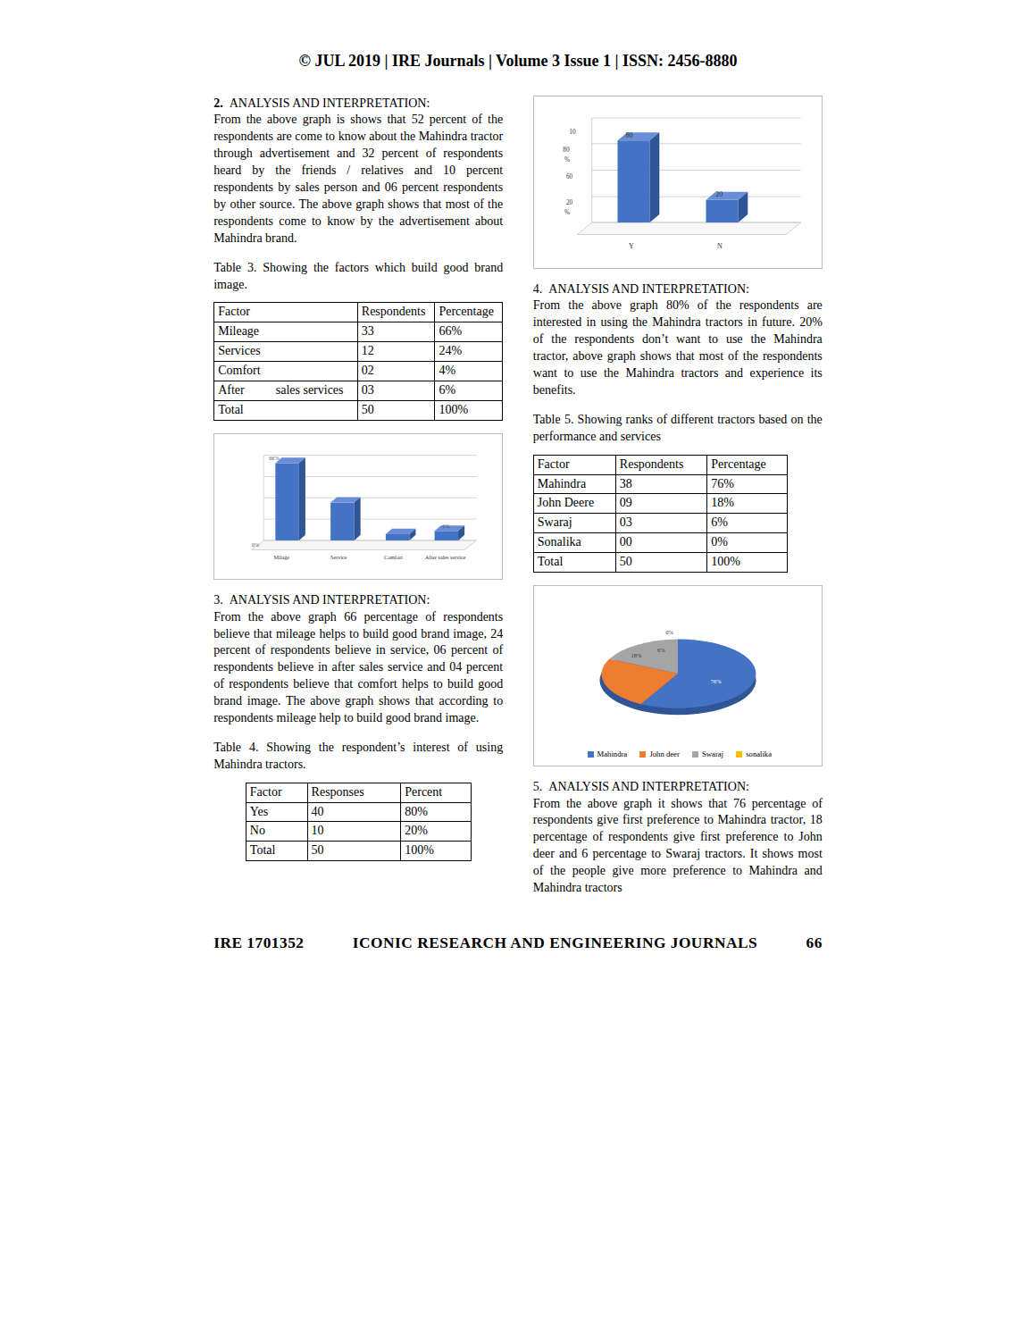© JUL 2019 | IRE Journals | Volume 3 Issue 1 | ISSN: 2456-8880
2. ANALYSIS AND INTERPRETATION:
From the above graph is shows that 52 percent of the respondents are come to know about the Mahindra tractor through advertisement and 32 percent of respondents heard by the friends / relatives and 10 percent respondents by sales person and 06 percent respondents by other source. The above graph shows that most of the respondents come to know by the advertisement about Mahindra brand.
Table 3. Showing the factors which build good brand image.
| Factor | Respondents | Percentage |
| Mileage | 33 | 66% |
| Services | 12 | 24% |
| Comfort | 02 | 4% |
| After sales services | 03 | 6% |
| Total | 50 | 100% |
66% 0% 6% Milage Service Comfort After sales service
3. ANALYSIS AND INTERPRETATION:
From the above graph 66 percentage of respondents believe that mileage helps to build good brand image, 24 percent of respondents believe in service, 06 percent of respondents believe in after sales service and 04 percent of respondents believe that comfort helps to build good brand image. The above graph shows that according to respondents mileage help to build good brand image.
Table 4. Showing the respondent’s interest of using Mahindra tractors.
| Factor | Responses | Percent |
| Yes | 40 | 80% |
| No | 10 | 20% |
| Total | 50 | 100% |
10 80 % 60 20 % 80 20 Y N
4. ANALYSIS AND INTERPRETATION:
From the above graph 80% of the respondents are interested in using the Mahindra tractors in future. 20% of the respondents don’t want to use the Mahindra tractor, above graph shows that most of the respondents want to use the Mahindra tractors and experience its benefits.
Table 5. Showing ranks of different tractors based on the performance and services
| Factor | Respondents | Percentage |
| Mahindra | 38 | 76% |
| John Deere | 09 | 18% |
| Swaraj | 03 | 6% |
| Sonalika | 00 | 0% |
| Total | 50 | 100% |
0% 18% 6% 76%
Mahindra John deer Swaraj sonalika
5. ANALYSIS AND INTERPRETATION:
From the above graph it shows that 76 percentage of respondents give first preference to Mahindra tractor, 18 percentage of respondents give first preference to John deer and 6 percentage to Swaraj tractors. It shows most of the people give more preference to Mahindra and Mahindra tractors
IRE 1701352 ICONIC RESEARCH AND ENGINEERING JOURNALS 66